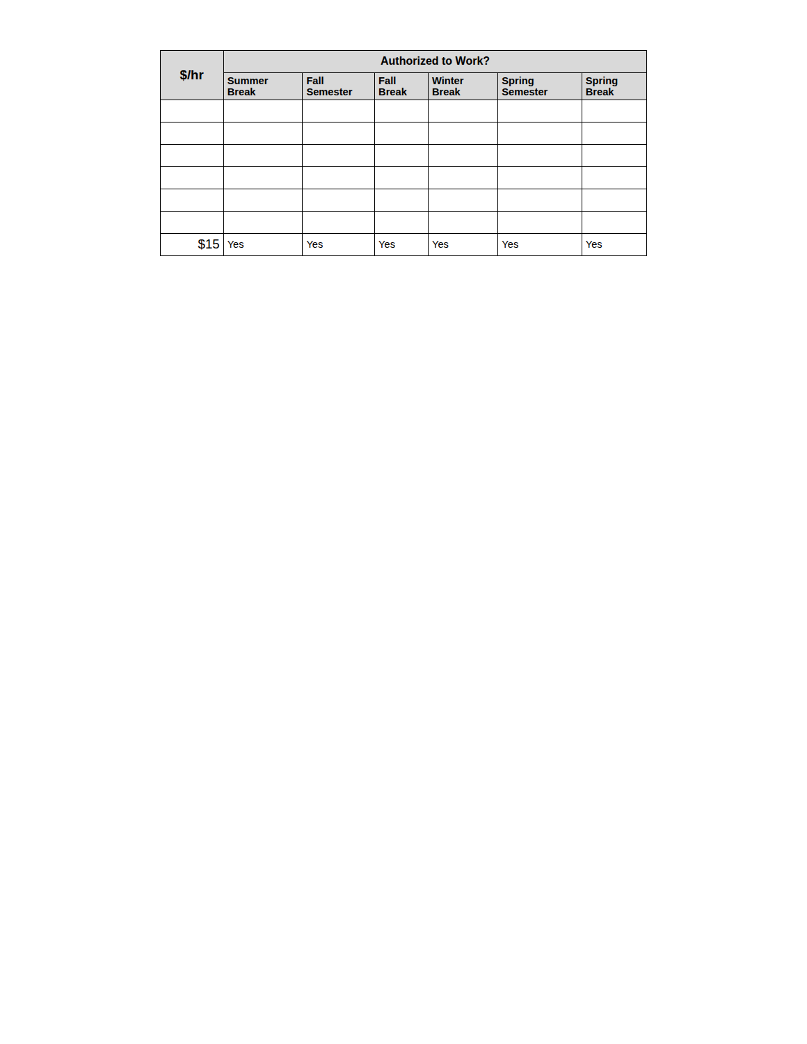| $/hr | Authorized to Work? |
| --- | --- |
| Summer Break | Fall Semester | Fall Break | Winter Break | Spring Semester | Spring Break |
| $15 | Yes | Yes | Yes | Yes | Yes | Yes |